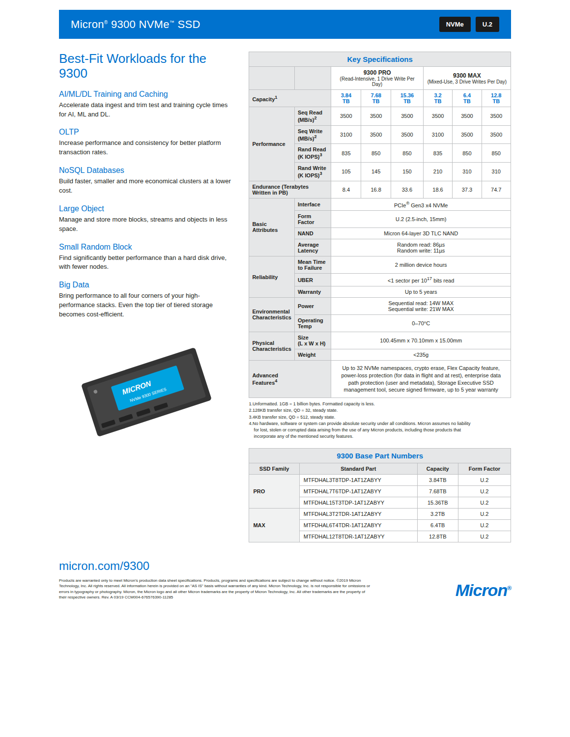Micron® 9300 NVMe™ SSD
NVMe
U.2
Best-Fit Workloads for the 9300
AI/ML/DL Training and Caching
Accelerate data ingest and trim test and training cycle times for AI, ML and DL.
OLTP
Increase performance and consistency for better platform transaction rates.
NoSQL Databases
Build faster, smaller and more economical clusters at a lower cost.
Large Object
Manage and store more blocks, streams and objects in less space.
Small Random Block
Find significantly better performance than a hard disk drive, with fewer nodes.
Big Data
Bring performance to all four corners of your high-performance stacks. Even the top tier of tiered storage becomes cost-efficient.
Key Specifications
| | | 9300 PRO (Read-Intensive, 1 Drive Write Per Day) | 9300 MAX (Mixed-Use, 3 Drive Writes Per Day) |
| --- | --- | --- | --- |
| Capacity 1 | 3.84 TB | 7.68 TB | 15.36 TB | 3.2 TB | 6.4 TB | 12.8 TB |
| Performance | Seq Read (MB/s) 2 | 3500 | 3500 | 3500 | 3500 | 3500 | 3500 |
| Seq Write (MB/s) 2 | 3100 | 3500 | 3500 | 3100 | 3500 | 3500 |
| Rand Read (K IOPS) 3 | 835 | 850 | 850 | 835 | 850 | 850 |
| Rand Write (K IOPS) 3 | 105 | 145 | 150 | 210 | 310 | 310 |
| Endurance (Terabytes Written in PB) | 8.4 | 16.8 | 33.6 | 18.6 | 37.3 | 74.7 |
| Basic Attributes | Interface | PCIe ® Gen3 x4 NVMe |
| Form Factor | U.2 (2.5-inch, 15mm) |
| NAND | Micron 64-layer 3D TLC NAND |
| Average Latency | Random read: 86µs Random write: 11µs |
| Reliability | Mean Time to Failure | 2 million device hours |
| UBER | <1 sector per 10 17 bits read |
| Warranty | Up to 5 years |
| Environmental Characteristics | Power | Sequential read: 14W MAX Sequential write: 21W MAX |
| Operating Temp | 0–70°C |
| Physical Characteristics | Size (L x W x H) | 100.45mm x 70.10mm x 15.00mm |
| Weight | <235g |
| Advanced Features 4 | Up to 32 NVMe namespaces, crypto erase, Flex Capacity feature, power-loss protection (for data in flight and at rest), enterprise data path protection (user and metadata), Storage Executive SSD management tool, secure signed firmware, up to 5 year warranty |
1.Unformatted. 1GB = 1 billion bytes. Formatted capacity is less.
2.128KB transfer size, QD = 32, steady state.
3.4KB transfer size, QD = 512, steady state.
4.No hardware, software or system can provide absolute security under all conditions. Micron assumes no liability
for lost, stolen or corrupted data arising from the use of any Micron products, including those products that
incorporate any of the mentioned security features.
9300 Base Part Numbers
| SSD Family | Standard Part | Capacity | Form Factor |
| --- | --- | --- | --- |
| PRO | MTFDHAL3T8TDP-1AT1ZABYY | 3.84TB | U.2 |
| MTFDHAL7T6TDP-1AT1ZABYY | 7.68TB | U.2 |
| MTFDHAL15T3TDP-1AT1ZABYY | 15.36TB | U.2 |
| MAX | MTFDHAL3T2TDR-1AT1ZABYY | 3.2TB | U.2 |
| MTFDHAL6T4TDR-1AT1ZABYY | 6.4TB | U.2 |
| MTFDHAL12T8TDR-1AT1ZABYY | 12.8TB | U.2 |
micron.com/9300
Products are warranted only to meet Micron's production data sheet specifications. Products, programs and specifications are subject to change without notice. ©2019 Micron Technology, Inc. All rights reserved. All information herein is provided on an "AS IS" basis without warranties of any kind. Micron Technology, Inc. is not responsible for omissions or errors in typography or photography. Micron, the Micron logo and all other Micron trademarks are the property of Micron Technology, Inc. All other trademarks are the property of their respective owners. Rev. A 03/19 CCM004-676576390-11285
Micron®